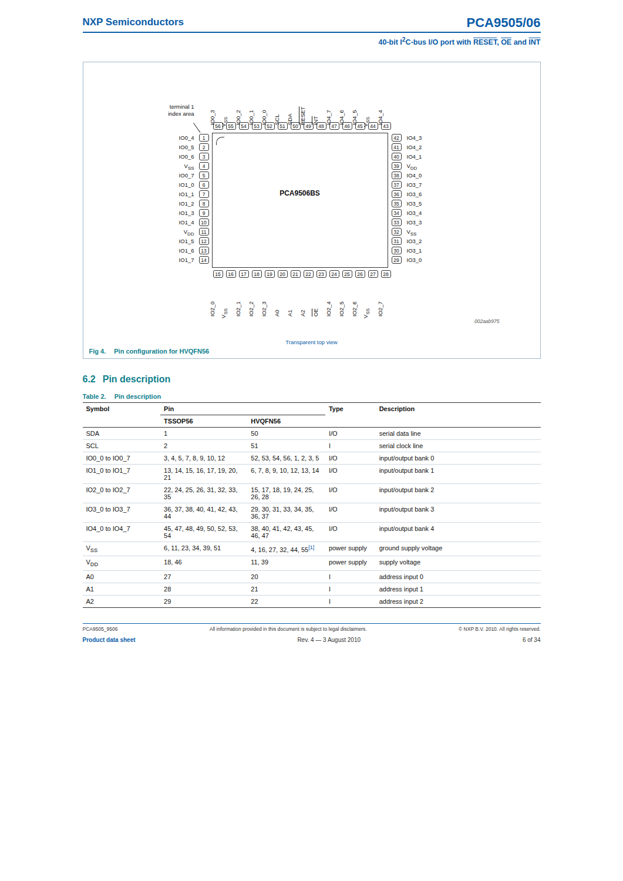NXP Semiconductors
PCA9505/06
40-bit I2C-bus I/O port with RESET, OE and INT
terminal 1
index area
PCA9506BS
56
55
54
53
52
51
50
49
48
47
46
45
44
43
IO0_3
VSS
IO0_2
IO0_1
IO0_0
SCL
SDA
RESET
INT
IO4_7
IO4_6
IO4_5
VSS
IO4_4
1
2
3
4
5
6
7
8
9
10
11
12
13
14
IO0_4
IO0_5
IO0_6
VSS
IO0_7
IO1_0
IO1_1
IO1_2
IO1_3
IO1_4
VDD
IO1_5
IO1_6
IO1_7
42
41
40
39
38
37
36
35
34
33
32
31
30
29
IO4_3
IO4_2
IO4_1
VDD
IO4_0
IO3_7
IO3_6
IO3_5
IO3_4
IO3_3
VSS
IO3_2
IO3_1
IO3_0
15
16
17
18
19
20
21
22
23
24
25
26
27
28
IO2_0
VSS
IO2_1
IO2_2
IO2_3
A0
A1
A2
OE
IO2_4
IO2_5
IO2_6
VSS
IO2_7
002aab975
Transparent top view
Fig 4. Pin configuration for HVQFN56
6.2 Pin description
Table 2. Pin description
| Symbol | Pin | Type | Description |
| --- | --- | --- | --- |
| TSSOP56 | HVQFN56 |
| SDA | 1 | 50 | I/O | serial data line |
| SCL | 2 | 51 | I | serial clock line |
| IO0_0 to IO0_7 | 3, 4, 5, 7, 8, 9, 10, 12 | 52, 53, 54, 56, 1, 2, 3, 5 | I/O | input/output bank 0 |
| IO1_0 to IO1_7 | 13, 14, 15, 16, 17, 19, 20, 21 | 6, 7, 8, 9, 10, 12, 13, 14 | I/O | input/output bank 1 |
| IO2_0 to IO2_7 | 22, 24, 25, 26, 31, 32, 33, 35 | 15, 17, 18, 19, 24, 25, 26, 28 | I/O | input/output bank 2 |
| IO3_0 to IO3_7 | 36, 37, 38, 40, 41, 42, 43, 44 | 29, 30, 31, 33, 34, 35, 36, 37 | I/O | input/output bank 3 |
| IO4_0 to IO4_7 | 45, 47, 48, 49, 50, 52, 53, 54 | 38, 40, 41, 42, 43, 45, 46, 47 | I/O | input/output bank 4 |
| V SS | 6, 11, 23, 34, 39, 51 | 4, 16, 27, 32, 44, 55 [1] | power supply | ground supply voltage |
| V DD | 18, 46 | 11, 39 | power supply | supply voltage |
| A0 | 27 | 20 | I | address input 0 |
| A1 | 28 | 21 | I | address input 1 |
| A2 | 29 | 22 | I | address input 2 |
PCA9505_9506
All information provided in this document is subject to legal disclaimers.
© NXP B.V. 2010. All rights reserved.
Product data sheet
Rev. 4 — 3 August 2010
6 of 34